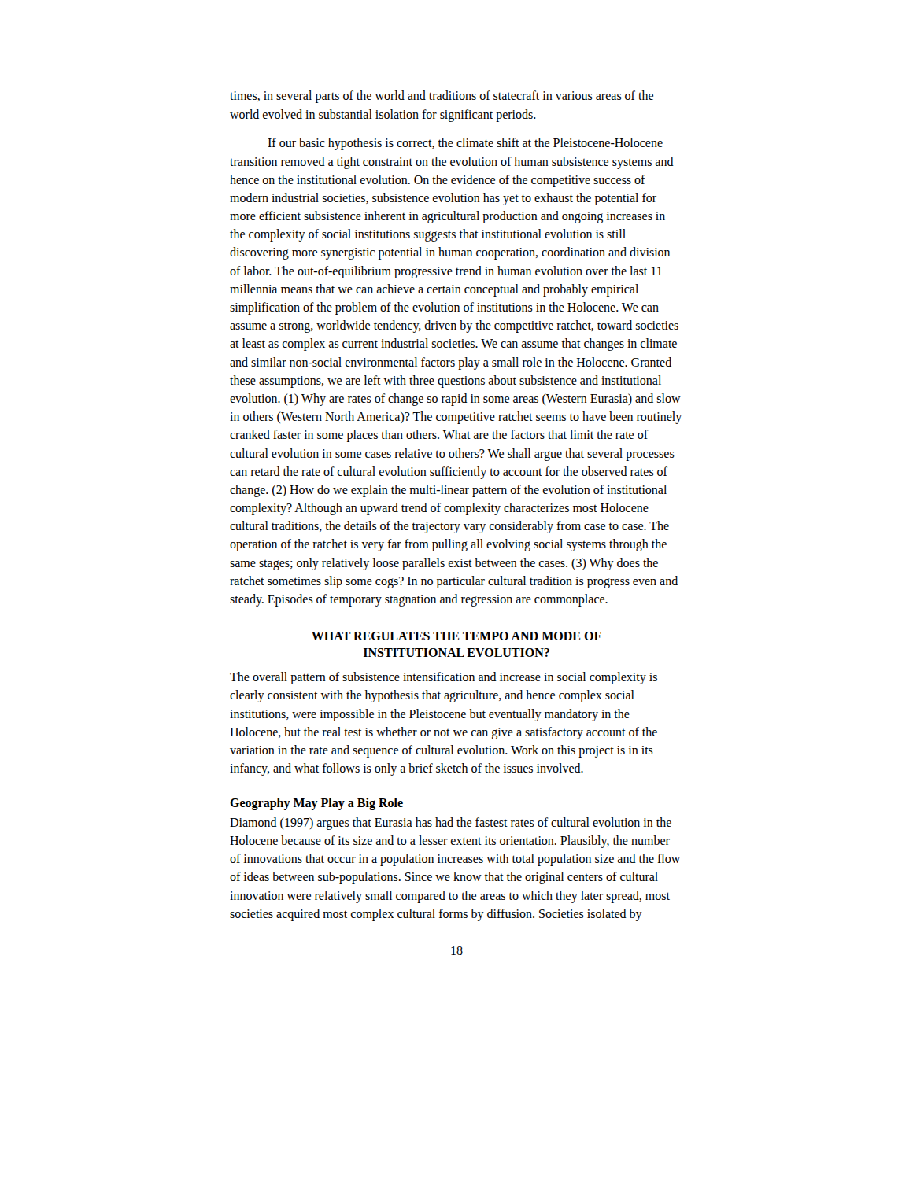times, in several parts of the world and traditions of statecraft in various areas of the world evolved in substantial isolation for significant periods.
If our basic hypothesis is correct, the climate shift at the Pleistocene-Holocene transition removed a tight constraint on the evolution of human subsistence systems and hence on the institutional evolution. On the evidence of the competitive success of modern industrial societies, subsistence evolution has yet to exhaust the potential for more efficient subsistence inherent in agricultural production and ongoing increases in the complexity of social institutions suggests that institutional evolution is still discovering more synergistic potential in human cooperation, coordination and division of labor. The out-of-equilibrium progressive trend in human evolution over the last 11 millennia means that we can achieve a certain conceptual and probably empirical simplification of the problem of the evolution of institutions in the Holocene. We can assume a strong, worldwide tendency, driven by the competitive ratchet, toward societies at least as complex as current industrial societies. We can assume that changes in climate and similar non-social environmental factors play a small role in the Holocene. Granted these assumptions, we are left with three questions about subsistence and institutional evolution. (1) Why are rates of change so rapid in some areas (Western Eurasia) and slow in others (Western North America)? The competitive ratchet seems to have been routinely cranked faster in some places than others. What are the factors that limit the rate of cultural evolution in some cases relative to others? We shall argue that several processes can retard the rate of cultural evolution sufficiently to account for the observed rates of change. (2) How do we explain the multi-linear pattern of the evolution of institutional complexity? Although an upward trend of complexity characterizes most Holocene cultural traditions, the details of the trajectory vary considerably from case to case. The operation of the ratchet is very far from pulling all evolving social systems through the same stages; only relatively loose parallels exist between the cases. (3) Why does the ratchet sometimes slip some cogs? In no particular cultural tradition is progress even and steady. Episodes of temporary stagnation and regression are commonplace.
WHAT REGULATES THE TEMPO AND MODE OF
INSTITUTIONAL EVOLUTION?
The overall pattern of subsistence intensification and increase in social complexity is clearly consistent with the hypothesis that agriculture, and hence complex social institutions, were impossible in the Pleistocene but eventually mandatory in the Holocene, but the real test is whether or not we can give a satisfactory account of the variation in the rate and sequence of cultural evolution. Work on this project is in its infancy, and what follows is only a brief sketch of the issues involved.
Geography May Play a Big Role
Diamond (1997) argues that Eurasia has had the fastest rates of cultural evolution in the Holocene because of its size and to a lesser extent its orientation. Plausibly, the number of innovations that occur in a population increases with total population size and the flow of ideas between sub-populations. Since we know that the original centers of cultural innovation were relatively small compared to the areas to which they later spread, most societies acquired most complex cultural forms by diffusion. Societies isolated by
18